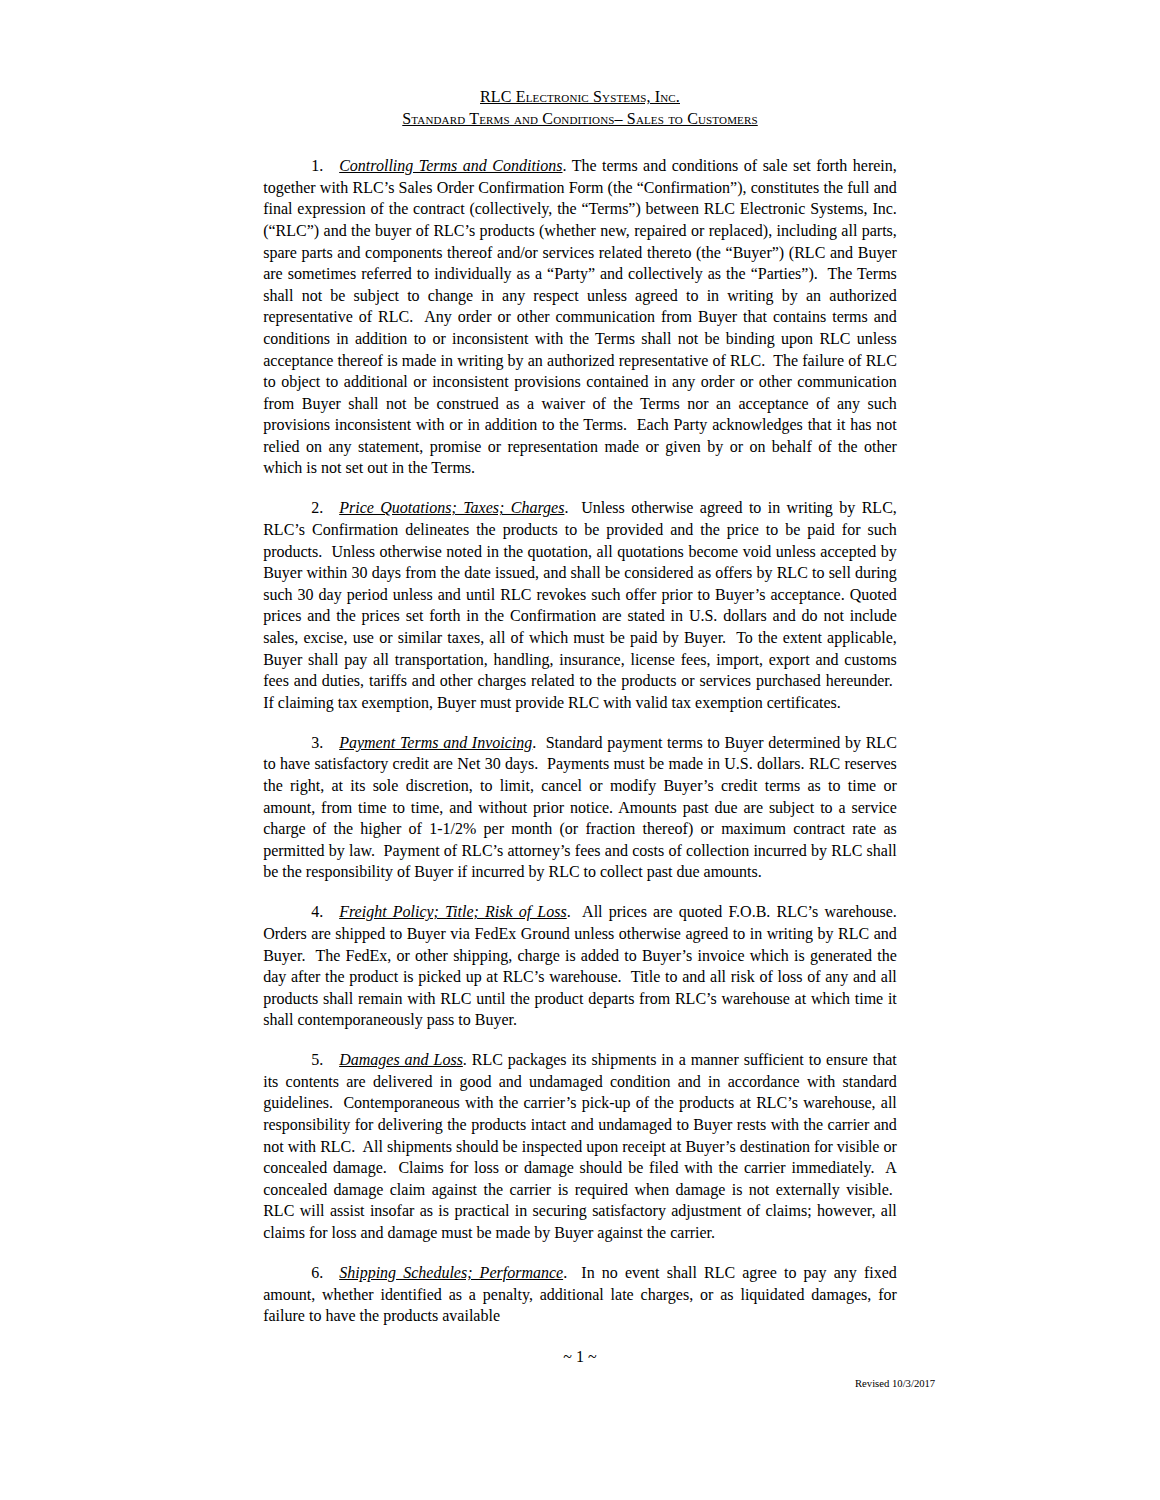RLC Electronic Systems, Inc.
Standard Terms and Conditions– Sales to Customers
1. Controlling Terms and Conditions. The terms and conditions of sale set forth herein, together with RLC’s Sales Order Confirmation Form (the “Confirmation”), constitutes the full and final expression of the contract (collectively, the “Terms”) between RLC Electronic Systems, Inc. (“RLC”) and the buyer of RLC’s products (whether new, repaired or replaced), including all parts, spare parts and components thereof and/or services related thereto (the “Buyer”) (RLC and Buyer are sometimes referred to individually as a “Party” and collectively as the “Parties”). The Terms shall not be subject to change in any respect unless agreed to in writing by an authorized representative of RLC. Any order or other communication from Buyer that contains terms and conditions in addition to or inconsistent with the Terms shall not be binding upon RLC unless acceptance thereof is made in writing by an authorized representative of RLC. The failure of RLC to object to additional or inconsistent provisions contained in any order or other communication from Buyer shall not be construed as a waiver of the Terms nor an acceptance of any such provisions inconsistent with or in addition to the Terms. Each Party acknowledges that it has not relied on any statement, promise or representation made or given by or on behalf of the other which is not set out in the Terms.
2. Price Quotations; Taxes; Charges. Unless otherwise agreed to in writing by RLC, RLC’s Confirmation delineates the products to be provided and the price to be paid for such products. Unless otherwise noted in the quotation, all quotations become void unless accepted by Buyer within 30 days from the date issued, and shall be considered as offers by RLC to sell during such 30 day period unless and until RLC revokes such offer prior to Buyer’s acceptance. Quoted prices and the prices set forth in the Confirmation are stated in U.S. dollars and do not include sales, excise, use or similar taxes, all of which must be paid by Buyer. To the extent applicable, Buyer shall pay all transportation, handling, insurance, license fees, import, export and customs fees and duties, tariffs and other charges related to the products or services purchased hereunder. If claiming tax exemption, Buyer must provide RLC with valid tax exemption certificates.
3. Payment Terms and Invoicing. Standard payment terms to Buyer determined by RLC to have satisfactory credit are Net 30 days. Payments must be made in U.S. dollars. RLC reserves the right, at its sole discretion, to limit, cancel or modify Buyer’s credit terms as to time or amount, from time to time, and without prior notice. Amounts past due are subject to a service charge of the higher of 1-1/2% per month (or fraction thereof) or maximum contract rate as permitted by law. Payment of RLC’s attorney’s fees and costs of collection incurred by RLC shall be the responsibility of Buyer if incurred by RLC to collect past due amounts.
4. Freight Policy; Title; Risk of Loss. All prices are quoted F.O.B. RLC’s warehouse. Orders are shipped to Buyer via FedEx Ground unless otherwise agreed to in writing by RLC and Buyer. The FedEx, or other shipping, charge is added to Buyer’s invoice which is generated the day after the product is picked up at RLC’s warehouse. Title to and all risk of loss of any and all products shall remain with RLC until the product departs from RLC’s warehouse at which time it shall contemporaneously pass to Buyer.
5. Damages and Loss. RLC packages its shipments in a manner sufficient to ensure that its contents are delivered in good and undamaged condition and in accordance with standard guidelines. Contemporaneous with the carrier’s pick-up of the products at RLC’s warehouse, all responsibility for delivering the products intact and undamaged to Buyer rests with the carrier and not with RLC. All shipments should be inspected upon receipt at Buyer’s destination for visible or concealed damage. Claims for loss or damage should be filed with the carrier immediately. A concealed damage claim against the carrier is required when damage is not externally visible. RLC will assist insofar as is practical in securing satisfactory adjustment of claims; however, all claims for loss and damage must be made by Buyer against the carrier.
6. Shipping Schedules; Performance. In no event shall RLC agree to pay any fixed amount, whether identified as a penalty, additional late charges, or as liquidated damages, for failure to have the products available
~ 1 ~
Revised 10/3/2017